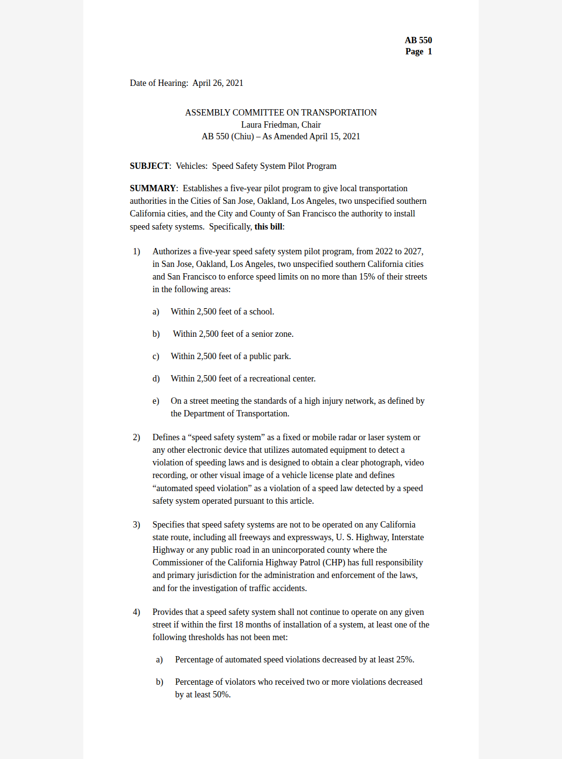AB 550 Page 1
Date of Hearing: April 26, 2021
ASSEMBLY COMMITTEE ON TRANSPORTATION
Laura Friedman, Chair
AB 550 (Chiu) – As Amended April 15, 2021
SUBJECT: Vehicles: Speed Safety System Pilot Program
SUMMARY: Establishes a five-year pilot program to give local transportation authorities in the Cities of San Jose, Oakland, Los Angeles, two unspecified southern California cities, and the City and County of San Francisco the authority to install speed safety systems. Specifically, this bill:
Authorizes a five-year speed safety system pilot program, from 2022 to 2027, in San Jose, Oakland, Los Angeles, two unspecified southern California cities and San Francisco to enforce speed limits on no more than 15% of their streets in the following areas:
Within 2,500 feet of a school.
Within 2,500 feet of a senior zone.
Within 2,500 feet of a public park.
Within 2,500 feet of a recreational center.
On a street meeting the standards of a high injury network, as defined by the Department of Transportation.
Defines a “speed safety system” as a fixed or mobile radar or laser system or any other electronic device that utilizes automated equipment to detect a violation of speeding laws and is designed to obtain a clear photograph, video recording, or other visual image of a vehicle license plate and defines “automated speed violation” as a violation of a speed law detected by a speed safety system operated pursuant to this article.
Specifies that speed safety systems are not to be operated on any California state route, including all freeways and expressways, U. S. Highway, Interstate Highway or any public road in an unincorporated county where the Commissioner of the California Highway Patrol (CHP) has full responsibility and primary jurisdiction for the administration and enforcement of the laws, and for the investigation of traffic accidents.
Provides that a speed safety system shall not continue to operate on any given street if within the first 18 months of installation of a system, at least one of the following thresholds has not been met:
Percentage of automated speed violations decreased by at least 25%.
Percentage of violators who received two or more violations decreased by at least 50%.